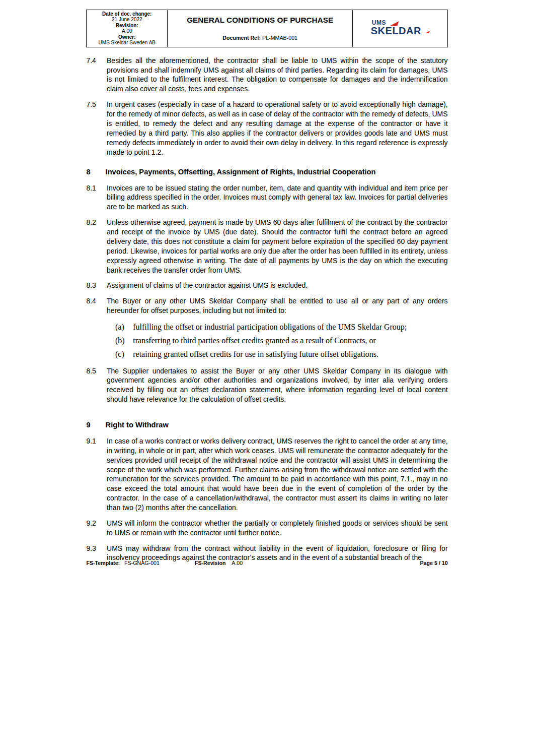| Date of doc. change: 21 June 2022 Revision: A.00 Owner: UMS Skeldar Sweden AB | GENERAL CONDITIONS OF PURCHASE Document Ref: PL-MMAB-001 | UMS SKELDAR |
7.4
Besides all the aforementioned, the contractor shall be liable to UMS within the scope of the statutory provisions and shall indemnify UMS against all claims of third parties. Regarding its claim for damages, UMS is not limited to the fulfilment interest. The obligation to compensate for damages and the indemnification claim also cover all costs, fees and expenses.
7.5
In urgent cases (especially in case of a hazard to operational safety or to avoid exceptionally high damage), for the remedy of minor defects, as well as in case of delay of the contractor with the remedy of defects, UMS is entitled, to remedy the defect and any resulting damage at the expense of the contractor or have it remedied by a third party. This also applies if the contractor delivers or provides goods late and UMS must remedy defects immediately in order to avoid their own delay in delivery. In this regard reference is expressly made to point 1.2.
8 Invoices, Payments, Offsetting, Assignment of Rights, Industrial Cooperation
8.1
Invoices are to be issued stating the order number, item, date and quantity with individual and item price per billing address specified in the order. Invoices must comply with general tax law. Invoices for partial deliveries are to be marked as such.
8.2
Unless otherwise agreed, payment is made by UMS 60 days after fulfilment of the contract by the contractor and receipt of the invoice by UMS (due date). Should the contractor fulfil the contract before an agreed delivery date, this does not constitute a claim for payment before expiration of the specified 60 day payment period. Likewise, invoices for partial works are only due after the order has been fulfilled in its entirety, unless expressly agreed otherwise in writing. The date of all payments by UMS is the day on which the executing bank receives the transfer order from UMS.
8.3
Assignment of claims of the contractor against UMS is excluded.
8.4
The Buyer or any other UMS Skeldar Company shall be entitled to use all or any part of any orders hereunder for offset purposes, including but not limited to:
(a) fulfilling the offset or industrial participation obligations of the UMS Skeldar Group;
(b) transferring to third parties offset credits granted as a result of Contracts, or
(c) retaining granted offset credits for use in satisfying future offset obligations.
8.5
The Supplier undertakes to assist the Buyer or any other UMS Skeldar Company in its dialogue with government agencies and/or other authorities and organizations involved, by inter alia verifying orders received by filling out an offset declaration statement, where information regarding level of local content should have relevance for the calculation of offset credits.
9 Right to Withdraw
9.1
In case of a works contract or works delivery contract, UMS reserves the right to cancel the order at any time, in writing, in whole or in part, after which work ceases. UMS will remunerate the contractor adequately for the services provided until receipt of the withdrawal notice and the contractor will assist UMS in determining the scope of the work which was performed. Further claims arising from the withdrawal notice are settled with the remuneration for the services provided. The amount to be paid in accordance with this point, 7.1., may in no case exceed the total amount that would have been due in the event of completion of the order by the contractor. In the case of a cancellation/withdrawal, the contractor must assert its claims in writing no later than two (2) months after the cancellation.
9.2
UMS will inform the contractor whether the partially or completely finished goods or services should be sent to UMS or remain with the contractor until further notice.
9.3
UMS may withdraw from the contract without liability in the event of liquidation, foreclosure or filing for insolvency proceedings against the contractor’s assets and in the event of a substantial breach of the
| FS-Template: FS-GNAG-001 | FS-Revision A.00 | Page 5 / 10 |